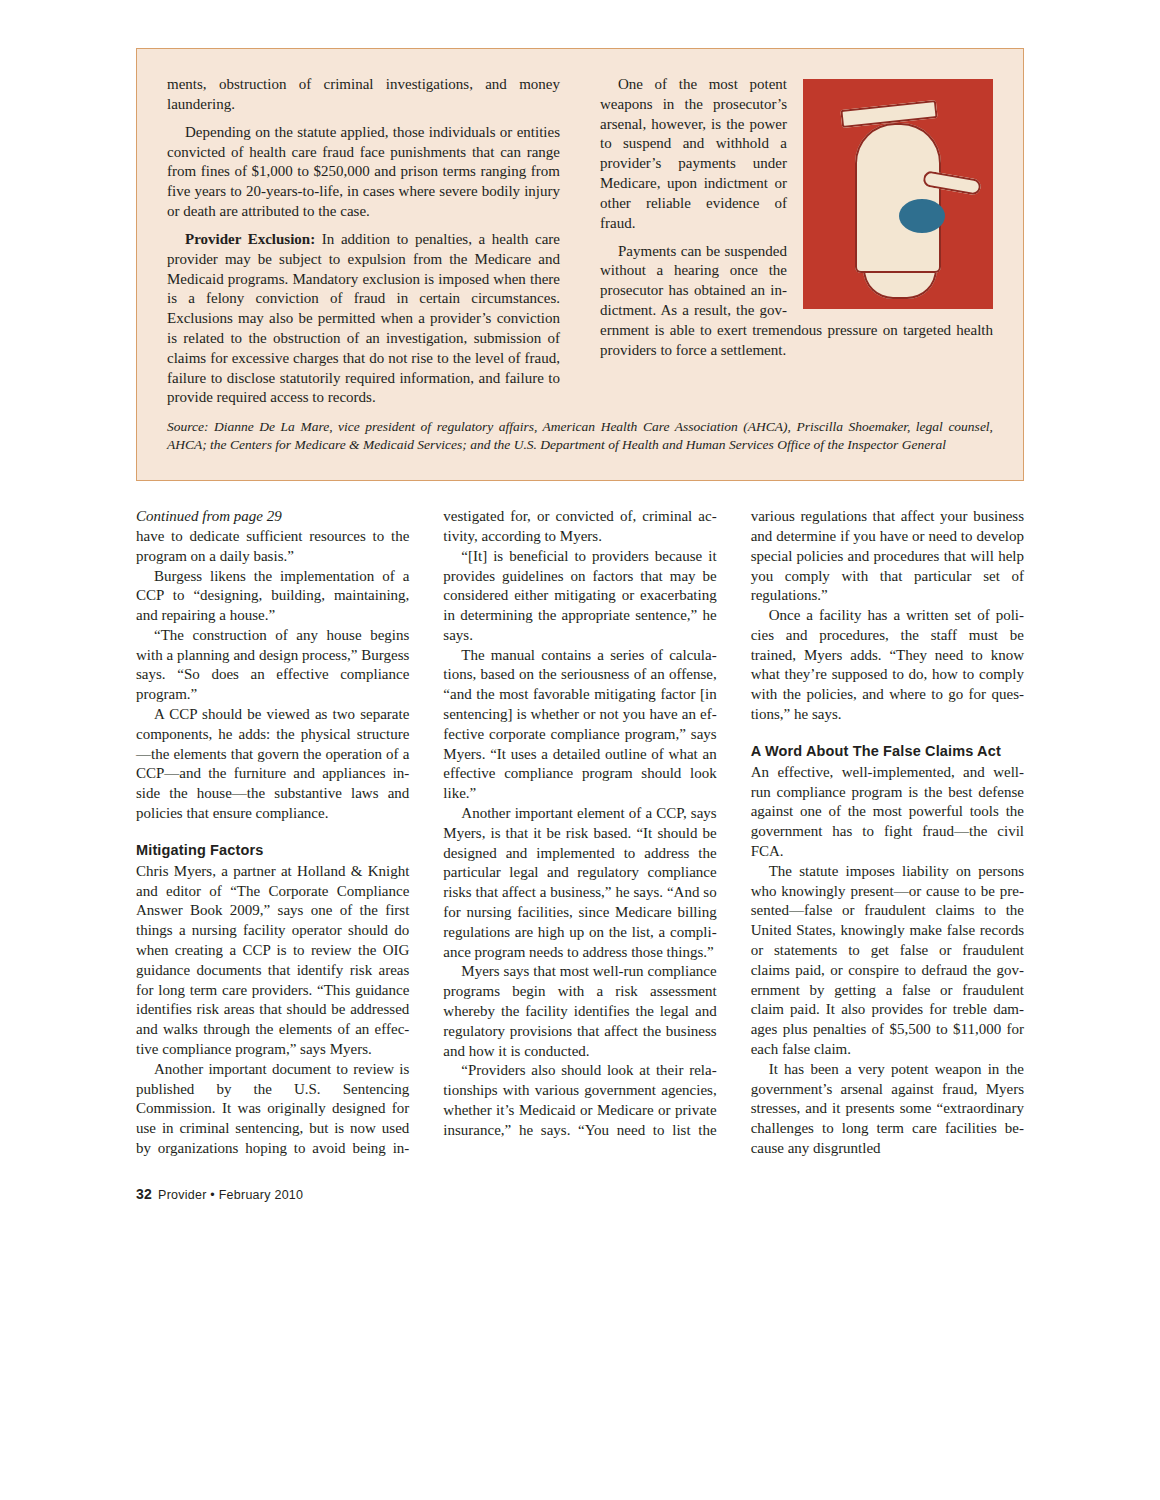ments, obstruction of criminal investigations, and money laundering.
Depending on the statute applied, those individuals or entities convicted of health care fraud face punishments that can range from fines of $1,000 to $250,000 and prison terms ranging from five years to 20-years-to-life, in cases where severe bodily injury or death are attributed to the case.
Provider Exclusion: In addition to penalties, a health care provider may be subject to expulsion from the Medicare and Medicaid programs. Mandatory exclusion is imposed when there is a felony conviction of fraud in certain circumstances. Exclusions may also be permitted when a provider’s conviction is related to the obstruction of an investigation, submission of claims for excessive charges that do not rise to the level of fraud, failure to disclose statutorily required information, and failure to provide required access to records.
One of the most potent weapons in the prosecutor’s arsenal, however, is the power to suspend and withhold a provider’s payments under Medicare, upon indictment or other reliable evidence of fraud.
Payments can be suspended without a hearing once the prosecutor has obtained an indictment. As a result, the government is able to exert tremendous pressure on targeted health providers to force a settlement.
Source: Dianne De La Mare, vice president of regulatory affairs, American Health Care Association (AHCA), Priscilla Shoemaker, legal counsel, AHCA; the Centers for Medicare & Medicaid Services; and the U.S. Department of Health and Human Services Office of the Inspector General
Continued from page 29
have to dedicate sufficient resources to the program on a daily basis.”
Burgess likens the implementation of a CCP to “designing, building, maintaining, and repairing a house.”
“The construction of any house begins with a planning and design process,” Burgess says. “So does an effective compliance program.”
A CCP should be viewed as two separate components, he adds: the physical structure—the elements that govern the operation of a CCP—and the furniture and appliances inside the house—the substantive laws and policies that ensure compliance.
Mitigating Factors
Chris Myers, a partner at Holland & Knight and editor of “The Corporate Compliance Answer Book 2009,” says one of the first things a nursing facility operator should do when creating a CCP is to review the OIG guidance documents that identify risk areas for long term care providers. “This guidance identifies risk areas that should be addressed and walks through the elements of an effective compliance program,” says Myers.
Another important document to review is published by the U.S. Sentencing Commission. It was originally designed for use in criminal sentencing, but is now used by organizations hoping to avoid being investigated for, or convicted of, criminal activity, according to Myers.
“[It] is beneficial to providers because it provides guidelines on factors that may be considered either mitigating or exacerbating in determining the appropriate sentence,” he says.
The manual contains a series of calculations, based on the seriousness of an offense, “and the most favorable mitigating factor [in sentencing] is whether or not you have an effective corporate compliance program,” says Myers. “It uses a detailed outline of what an effective compliance program should look like.”
Another important element of a CCP, says Myers, is that it be risk based. “It should be designed and implemented to address the particular legal and regulatory compliance risks that affect a business,” he says. “And so for nursing facilities, since Medicare billing regulations are high up on the list, a compliance program needs to address those things.”
Myers says that most well-run compliance programs begin with a risk assessment whereby the facility identifies the legal and regulatory provisions that affect the business and how it is conducted.
“Providers also should look at their relationships with various government agencies, whether it’s Medicaid or Medicare or private insurance,” he says. “You need to list the various regulations that affect your business and determine if you have or need to develop special policies and procedures that will help you comply with that particular set of regulations.”
Once a facility has a written set of policies and procedures, the staff must be trained, Myers adds. “They need to know what they’re supposed to do, how to comply with the policies, and where to go for questions,” he says.
A Word About The False Claims Act
An effective, well-implemented, and well-run compliance program is the best defense against one of the most powerful tools the government has to fight fraud—the civil FCA.
The statute imposes liability on persons who knowingly present—or cause to be presented—false or fraudulent claims to the United States, knowingly make false records or statements to get false or fraudulent claims paid, or conspire to defraud the government by getting a false or fraudulent claim paid. It also provides for treble damages plus penalties of $5,500 to $11,000 for each false claim.
It has been a very potent weapon in the government’s arsenal against fraud, Myers stresses, and it presents some “extraordinary challenges to long term care facilities because any disgruntled
32 Provider • February 2010